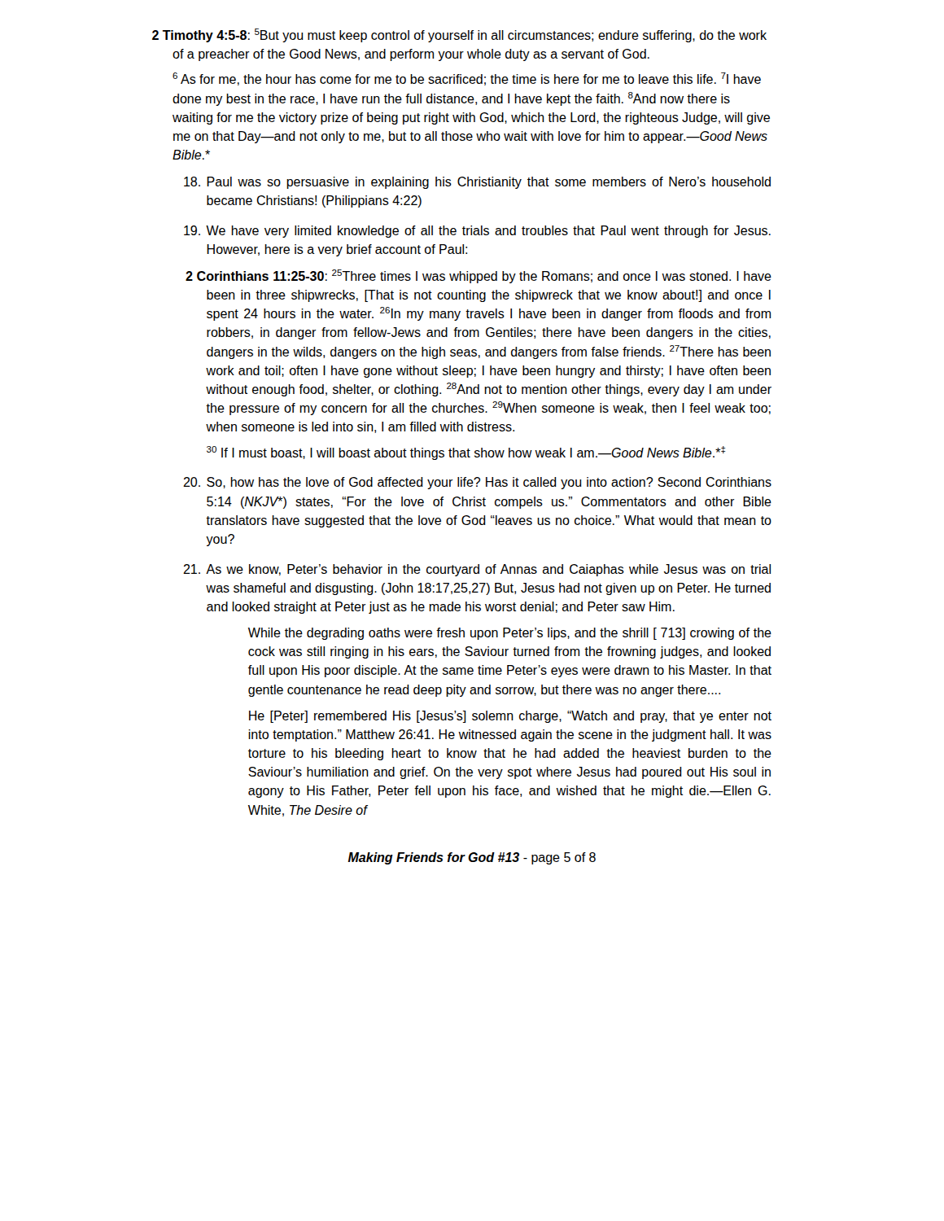2 Timothy 4:5-8: 5But you must keep control of yourself in all circumstances; endure suffering, do the work of a preacher of the Good News, and perform your whole duty as a servant of God.
6 As for me, the hour has come for me to be sacrificed; the time is here for me to leave this life. 7I have done my best in the race, I have run the full distance, and I have kept the faith. 8And now there is waiting for me the victory prize of being put right with God, which the Lord, the righteous Judge, will give me on that Day—and not only to me, but to all those who wait with love for him to appear.—Good News Bible.*
18. Paul was so persuasive in explaining his Christianity that some members of Nero’s household became Christians! (Philippians 4:22)
19. We have very limited knowledge of all the trials and troubles that Paul went through for Jesus. However, here is a very brief account of Paul:
2 Corinthians 11:25-30: 25Three times I was whipped by the Romans; and once I was stoned. I have been in three shipwrecks, [That is not counting the shipwreck that we know about!] and once I spent 24 hours in the water. 26In my many travels I have been in danger from floods and from robbers, in danger from fellow-Jews and from Gentiles; there have been dangers in the cities, dangers in the wilds, dangers on the high seas, and dangers from false friends. 27There has been work and toil; often I have gone without sleep; I have been hungry and thirsty; I have often been without enough food, shelter, or clothing. 28And not to mention other things, every day I am under the pressure of my concern for all the churches. 29When someone is weak, then I feel weak too; when someone is led into sin, I am filled with distress.
30 If I must boast, I will boast about things that show how weak I am.—Good News Bible.*‡
20. So, how has the love of God affected your life? Has it called you into action? Second Corinthians 5:14 (NKJV*) states, “For the love of Christ compels us.” Commentators and other Bible translators have suggested that the love of God “leaves us no choice.” What would that mean to you?
21. As we know, Peter’s behavior in the courtyard of Annas and Caiaphas while Jesus was on trial was shameful and disgusting. (John 18:17,25,27) But, Jesus had not given up on Peter. He turned and looked straight at Peter just as he made his worst denial; and Peter saw Him.
While the degrading oaths were fresh upon Peter’s lips, and the shrill [ 713] crowing of the cock was still ringing in his ears, the Saviour turned from the frowning judges, and looked full upon His poor disciple. At the same time Peter’s eyes were drawn to his Master. In that gentle countenance he read deep pity and sorrow, but there was no anger there....
He [Peter] remembered His [Jesus’s] solemn charge, “Watch and pray, that ye enter not into temptation.” Matthew 26:41. He witnessed again the scene in the judgment hall. It was torture to his bleeding heart to know that he had added the heaviest burden to the Saviour’s humiliation and grief. On the very spot where Jesus had poured out His soul in agony to His Father, Peter fell upon his face, and wished that he might die.—Ellen G. White, The Desire of
Making Friends for God #13 - page 5 of 8